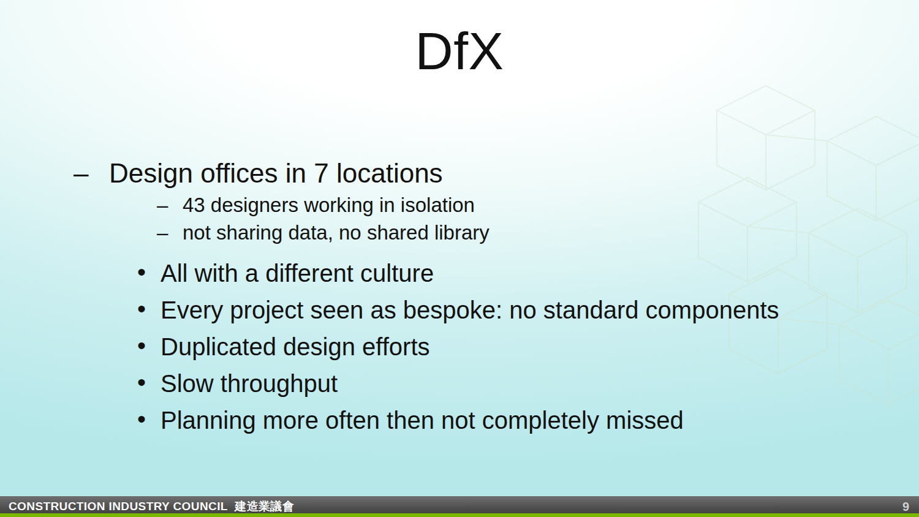DfX
Design offices in 7 locations
43 designers working in isolation
not sharing data, no shared library
All with a different culture
Every project seen as bespoke: no standard components
Duplicated design efforts
Slow throughput
Planning more often then not completely missed
CONSTRUCTION INDUSTRY COUNCIL 建造業議會
9